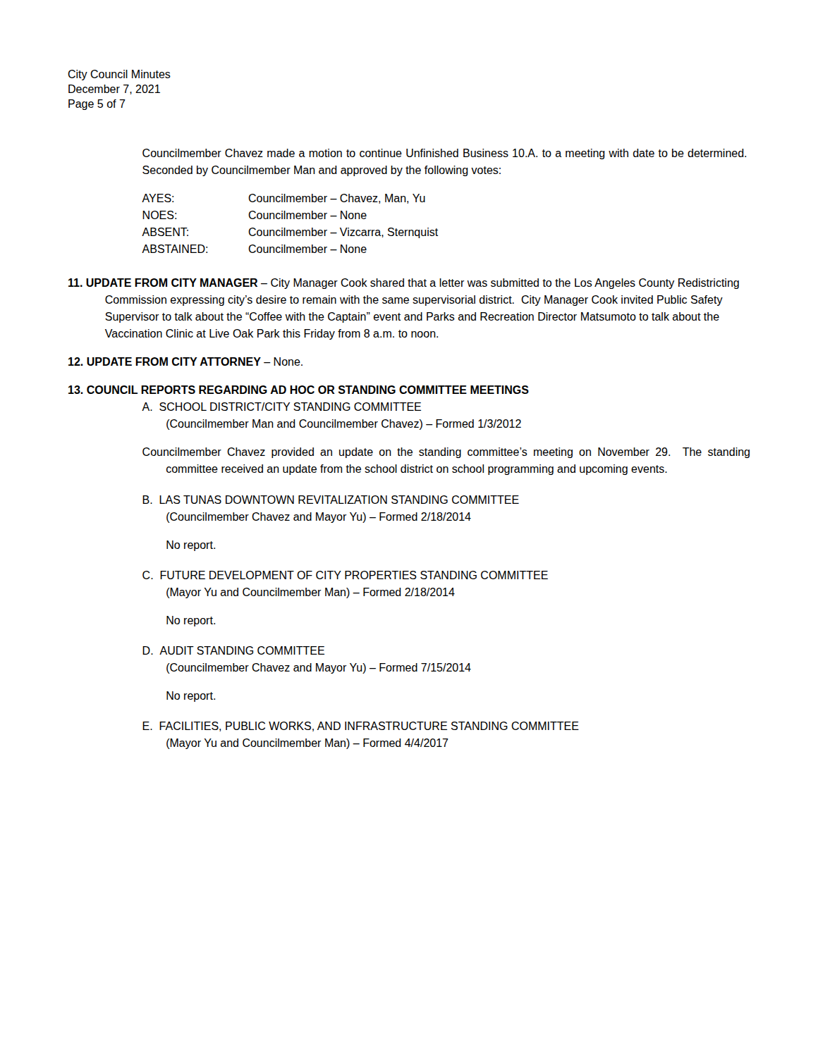City Council Minutes
December 7, 2021
Page 5 of 7
Councilmember Chavez made a motion to continue Unfinished Business 10.A. to a meeting with date to be determined. Seconded by Councilmember Man and approved by the following votes:
| AYES: | Councilmember – Chavez, Man, Yu |
| NOES: | Councilmember – None |
| ABSENT: | Councilmember – Vizcarra, Sternquist |
| ABSTAINED: | Councilmember – None |
11. UPDATE FROM CITY MANAGER – City Manager Cook shared that a letter was submitted to the Los Angeles County Redistricting Commission expressing city’s desire to remain with the same supervisorial district. City Manager Cook invited Public Safety Supervisor to talk about the “Coffee with the Captain” event and Parks and Recreation Director Matsumoto to talk about the Vaccination Clinic at Live Oak Park this Friday from 8 a.m. to noon.
12. UPDATE FROM CITY ATTORNEY – None.
13. COUNCIL REPORTS REGARDING AD HOC OR STANDING COMMITTEE MEETINGS
A. SCHOOL DISTRICT/CITY STANDING COMMITTEE (Councilmember Man and Councilmember Chavez) – Formed 1/3/2012
Councilmember Chavez provided an update on the standing committee’s meeting on November 29. The standing committee received an update from the school district on school programming and upcoming events.
B. LAS TUNAS DOWNTOWN REVITALIZATION STANDING COMMITTEE (Councilmember Chavez and Mayor Yu) – Formed 2/18/2014
No report.
C. FUTURE DEVELOPMENT OF CITY PROPERTIES STANDING COMMITTEE (Mayor Yu and Councilmember Man) – Formed 2/18/2014
No report.
D. AUDIT STANDING COMMITTEE (Councilmember Chavez and Mayor Yu) – Formed 7/15/2014
No report.
E. FACILITIES, PUBLIC WORKS, AND INFRASTRUCTURE STANDING COMMITTEE (Mayor Yu and Councilmember Man) – Formed 4/4/2017